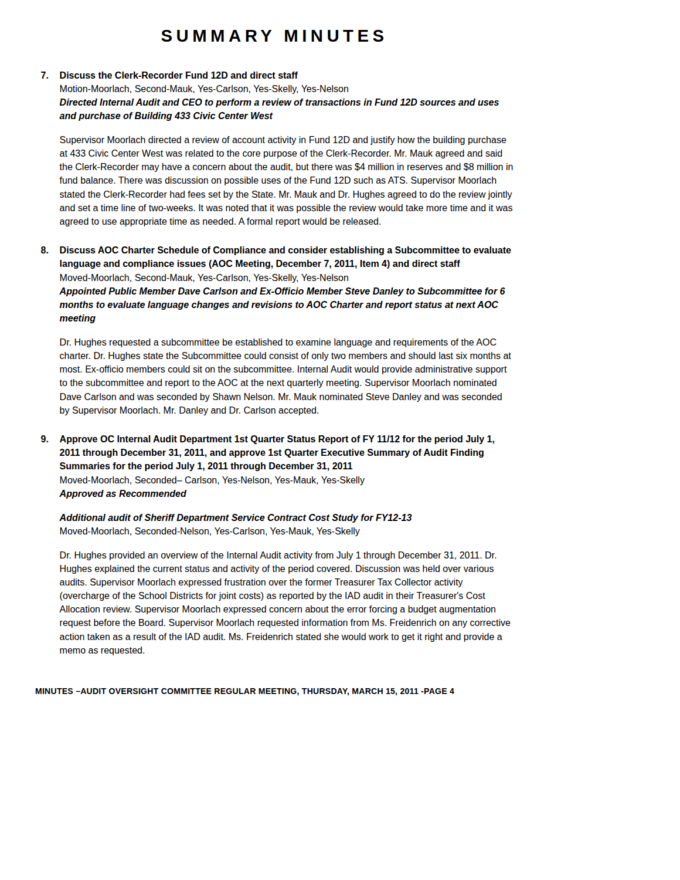SUMMARY MINUTES
7.
Discuss the Clerk-Recorder Fund 12D and direct staff
Motion-Moorlach, Second-Mauk, Yes-Carlson, Yes-Skelly, Yes-Nelson
Directed Internal Audit and CEO to perform a review of transactions in Fund 12D sources and uses and purchase of Building 433 Civic Center West
Supervisor Moorlach directed a review of account activity in Fund 12D and justify how the building purchase at 433 Civic Center West was related to the core purpose of the Clerk-Recorder. Mr. Mauk agreed and said the Clerk-Recorder may have a concern about the audit, but there was $4 million in reserves and $8 million in fund balance. There was discussion on possible uses of the Fund 12D such as ATS. Supervisor Moorlach stated the Clerk-Recorder had fees set by the State. Mr. Mauk and Dr. Hughes agreed to do the review jointly and set a time line of two-weeks. It was noted that it was possible the review would take more time and it was agreed to use appropriate time as needed. A formal report would be released.
8.
Discuss AOC Charter Schedule of Compliance and consider establishing a Subcommittee to evaluate language and compliance issues (AOC Meeting, December 7, 2011, Item 4) and direct staff
Moved-Moorlach, Second-Mauk, Yes-Carlson, Yes-Skelly, Yes-Nelson
Appointed Public Member Dave Carlson and Ex-Officio Member Steve Danley to Subcommittee for 6 months to evaluate language changes and revisions to AOC Charter and report status at next AOC meeting
Dr. Hughes requested a subcommittee be established to examine language and requirements of the AOC charter. Dr. Hughes state the Subcommittee could consist of only two members and should last six months at most. Ex-officio members could sit on the subcommittee. Internal Audit would provide administrative support to the subcommittee and report to the AOC at the next quarterly meeting. Supervisor Moorlach nominated Dave Carlson and was seconded by Shawn Nelson. Mr. Mauk nominated Steve Danley and was seconded by Supervisor Moorlach. Mr. Danley and Dr. Carlson accepted.
9.
Approve OC Internal Audit Department 1st Quarter Status Report of FY 11/12 for the period July 1, 2011 through December 31, 2011, and approve 1st Quarter Executive Summary of Audit Finding Summaries for the period July 1, 2011 through December 31, 2011
Moved-Moorlach, Seconded– Carlson, Yes-Nelson, Yes-Mauk, Yes-Skelly
Approved as Recommended
Additional audit of Sheriff Department Service Contract Cost Study for FY12-13
Moved-Moorlach, Seconded-Nelson, Yes-Carlson, Yes-Mauk, Yes-Skelly
Dr. Hughes provided an overview of the Internal Audit activity from July 1 through December 31, 2011. Dr. Hughes explained the current status and activity of the period covered. Discussion was held over various audits. Supervisor Moorlach expressed frustration over the former Treasurer Tax Collector activity (overcharge of the School Districts for joint costs) as reported by the IAD audit in their Treasurer's Cost Allocation review. Supervisor Moorlach expressed concern about the error forcing a budget augmentation request before the Board. Supervisor Moorlach requested information from Ms. Freidenrich on any corrective action taken as a result of the IAD audit. Ms. Freidenrich stated she would work to get it right and provide a memo as requested.
MINUTES –AUDIT OVERSIGHT COMMITTEE REGULAR MEETING, THURSDAY, MARCH 15, 2011 -PAGE 4